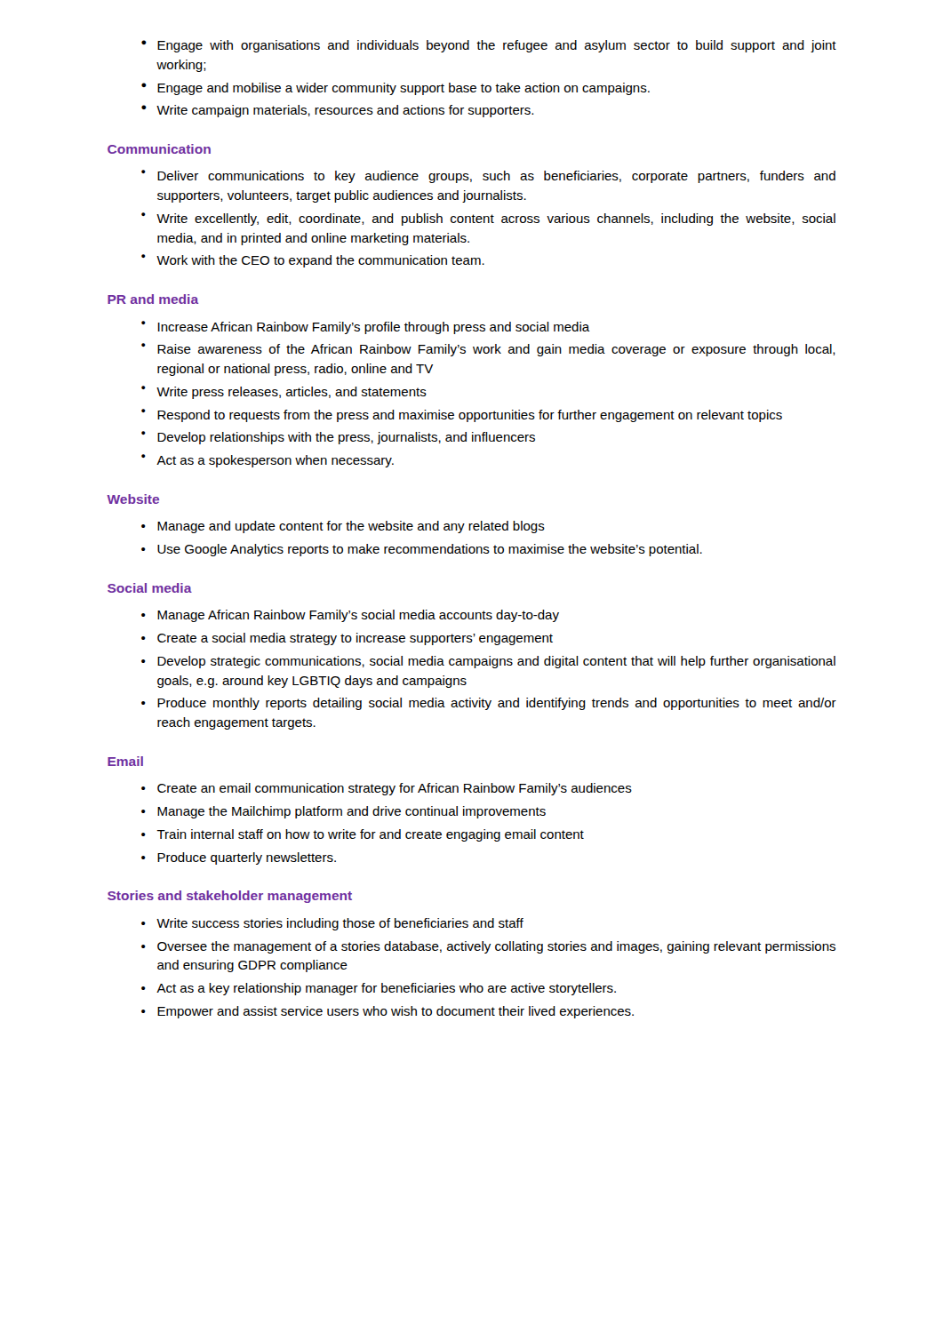Engage with organisations and individuals beyond the refugee and asylum sector to build support and joint working;
Engage and mobilise a wider community support base to take action on campaigns.
Write campaign materials, resources and actions for supporters.
Communication
Deliver communications to key audience groups, such as beneficiaries, corporate partners, funders and supporters, volunteers, target public audiences and journalists.
Write excellently, edit, coordinate, and publish content across various channels, including the website, social media, and in printed and online marketing materials.
Work with the CEO to expand the communication team.
PR and media
Increase African Rainbow Family’s profile through press and social media
Raise awareness of the African Rainbow Family’s work and gain media coverage or exposure through local, regional or national press, radio, online and TV
Write press releases, articles, and statements
Respond to requests from the press and maximise opportunities for further engagement on relevant topics
Develop relationships with the press, journalists, and influencers
Act as a spokesperson when necessary.
Website
Manage and update content for the website and any related blogs
Use Google Analytics reports to make recommendations to maximise the website’s potential.
Social media
Manage African Rainbow Family’s social media accounts day-to-day
Create a social media strategy to increase supporters’ engagement
Develop strategic communications, social media campaigns and digital content that will help further organisational goals, e.g. around key LGBTIQ days and campaigns
Produce monthly reports detailing social media activity and identifying trends and opportunities to meet and/or reach engagement targets.
Email
Create an email communication strategy for African Rainbow Family’s audiences
Manage the Mailchimp platform and drive continual improvements
Train internal staff on how to write for and create engaging email content
Produce quarterly newsletters.
Stories and stakeholder management
Write success stories including those of beneficiaries and staff
Oversee the management of a stories database, actively collating stories and images, gaining relevant permissions and ensuring GDPR compliance
Act as a key relationship manager for beneficiaries who are active storytellers.
Empower and assist service users who wish to document their lived experiences.